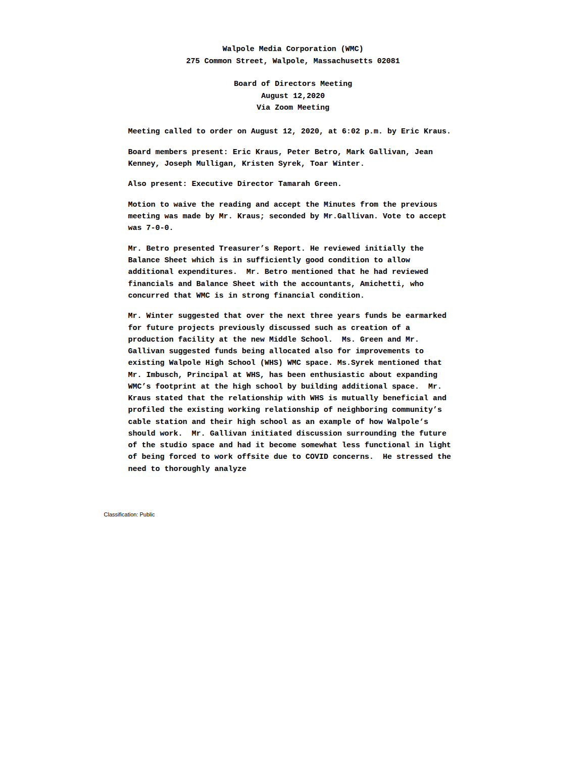Walpole Media Corporation (WMC)
275 Common Street, Walpole, Massachusetts 02081
Board of Directors Meeting
August 12,2020
Via Zoom Meeting
Meeting called to order on August 12, 2020, at 6:02 p.m. by Eric Kraus.
Board members present: Eric Kraus, Peter Betro, Mark Gallivan, Jean Kenney, Joseph Mulligan, Kristen Syrek, Toar Winter.
Also present: Executive Director Tamarah Green.
Motion to waive the reading and accept the Minutes from the previous meeting was made by Mr. Kraus; seconded by Mr.Gallivan. Vote to accept was 7-0-0.
Mr. Betro presented Treasurer’s Report. He reviewed initially the Balance Sheet which is in sufficiently good condition to allow additional expenditures. Mr. Betro mentioned that he had reviewed financials and Balance Sheet with the accountants, Amichetti, who concurred that WMC is in strong financial condition.
Mr. Winter suggested that over the next three years funds be earmarked for future projects previously discussed such as creation of a production facility at the new Middle School. Ms. Green and Mr. Gallivan suggested funds being allocated also for improvements to existing Walpole High School (WHS) WMC space. Ms.Syrek mentioned that Mr. Imbusch, Principal at WHS, has been enthusiastic about expanding WMC’s footprint at the high school by building additional space. Mr. Kraus stated that the relationship with WHS is mutually beneficial and profiled the existing working relationship of neighboring community’s cable station and their high school as an example of how Walpole‘s should work. Mr. Gallivan initiated discussion surrounding the future of the studio space and had it become somewhat less functional in light of being forced to work offsite due to COVID concerns. He stressed the need to thoroughly analyze
Classification: Public